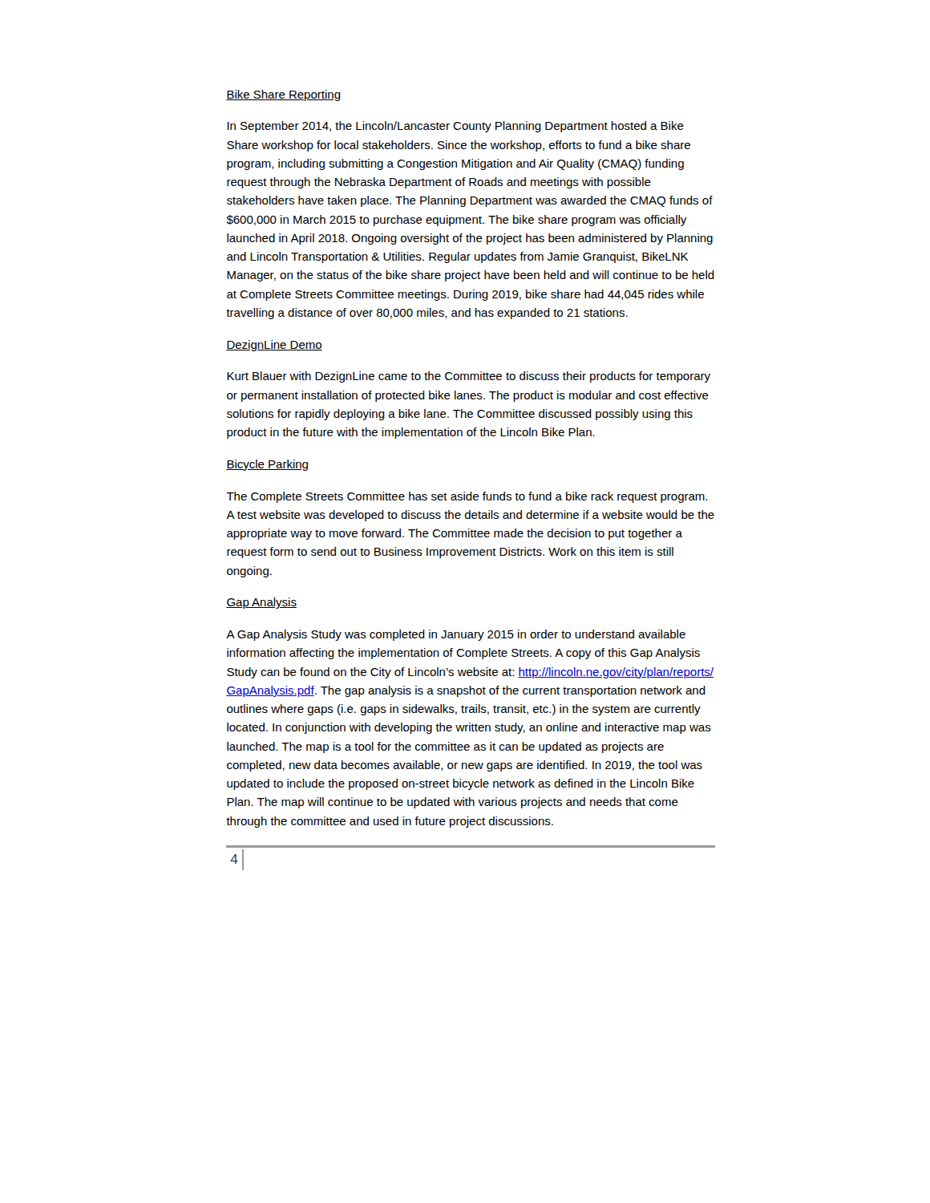Bike Share Reporting
In September 2014, the Lincoln/Lancaster County Planning Department hosted a Bike Share workshop for local stakeholders. Since the workshop, efforts to fund a bike share program, including submitting a Congestion Mitigation and Air Quality (CMAQ) funding request through the Nebraska Department of Roads and meetings with possible stakeholders have taken place. The Planning Department was awarded the CMAQ funds of $600,000 in March 2015 to purchase equipment. The bike share program was officially launched in April 2018. Ongoing oversight of the project has been administered by Planning and Lincoln Transportation & Utilities. Regular updates from Jamie Granquist, BikeLNK Manager, on the status of the bike share project have been held and will continue to be held at Complete Streets Committee meetings. During 2019, bike share had 44,045 rides while travelling a distance of over 80,000 miles, and has expanded to 21 stations.
DezignLine Demo
Kurt Blauer with DezignLine came to the Committee to discuss their products for temporary or permanent installation of protected bike lanes. The product is modular and cost effective solutions for rapidly deploying a bike lane. The Committee discussed possibly using this product in the future with the implementation of the Lincoln Bike Plan.
Bicycle Parking
The Complete Streets Committee has set aside funds to fund a bike rack request program. A test website was developed to discuss the details and determine if a website would be the appropriate way to move forward. The Committee made the decision to put together a request form to send out to Business Improvement Districts. Work on this item is still ongoing.
Gap Analysis
A Gap Analysis Study was completed in January 2015 in order to understand available information affecting the implementation of Complete Streets. A copy of this Gap Analysis Study can be found on the City of Lincoln’s website at: http://lincoln.ne.gov/city/plan/reports/GapAnalysis.pdf. The gap analysis is a snapshot of the current transportation network and outlines where gaps (i.e. gaps in sidewalks, trails, transit, etc.) in the system are currently located. In conjunction with developing the written study, an online and interactive map was launched. The map is a tool for the committee as it can be updated as projects are completed, new data becomes available, or new gaps are identified. In 2019, the tool was updated to include the proposed on-street bicycle network as defined in the Lincoln Bike Plan. The map will continue to be updated with various projects and needs that come through the committee and used in future project discussions.
4